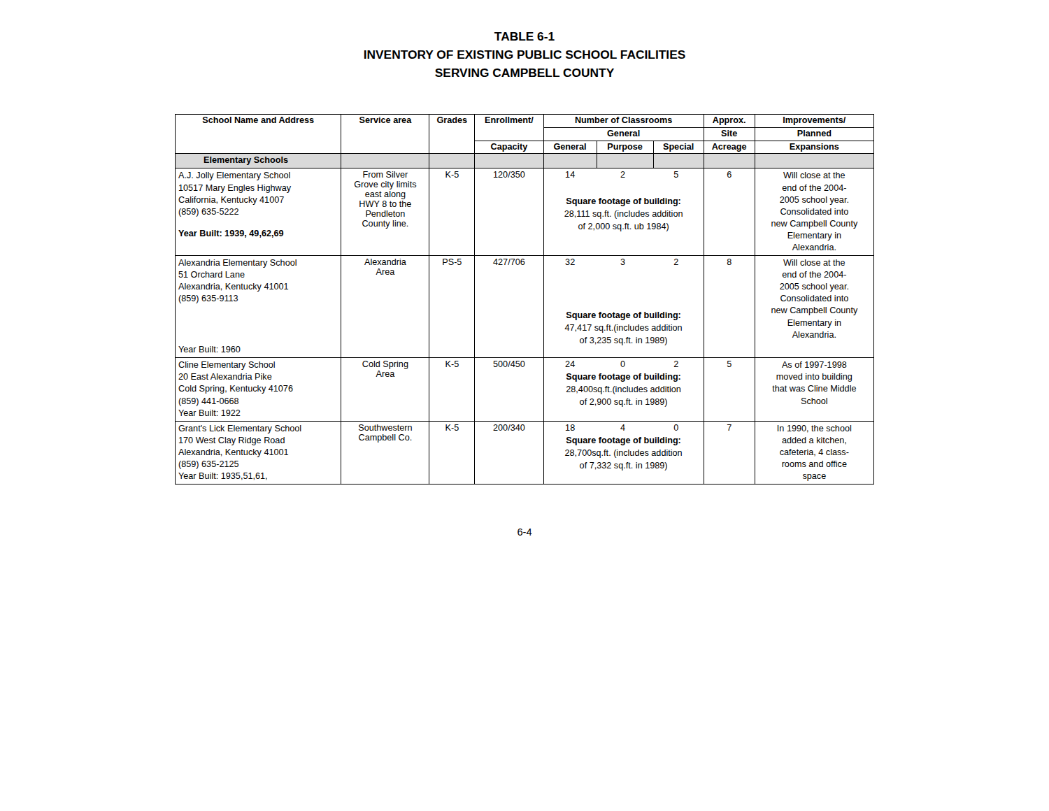TABLE 6-1
INVENTORY OF EXISTING PUBLIC SCHOOL FACILITIES
SERVING CAMPBELL COUNTY
| School Name and Address | Service area | Grades | Enrollment/ | Number of Classrooms | Approx. | Improvements/ |
| --- | --- | --- | --- | --- | --- | --- |
| General | Site | Planned |
| Capacity | General | Purpose | Special | Acreage | Expansions |
| Elementary Schools | | | | | | | | |
| A.J. Jolly Elementary School 10517 Mary Engles Highway California, Kentucky 41007 (859) 635-5222 Year Built: 1939, 49,62,69 | From Silver Grove city limits east along HWY 8 to the Pendleton County line. | K-5 | 120/350 | / 14 / 2 / 5 / / Square footage of building: / / 28,111 sq.ft. (includes addition / / of 2,000 sq.ft. ub 1984) / | 6 | Will close at the end of the 2004- 2005 school year. Consolidated into new Campbell County Elementary in Alexandria. |
| Alexandria Elementary School 51 Orchard Lane Alexandria, Kentucky 41001 (859) 635-9113 Year Built: 1960 | Alexandria Area | PS-5 | 427/706 | / 32 / 3 / 2 / / Square footage of building: / / 47,417 sq.ft.(includes addition / / of 3,235 sq.ft. in 1989) / | 8 | Will close at the end of the 2004- 2005 school year. Consolidated into new Campbell County Elementary in Alexandria. |
| Cline Elementary School 20 East Alexandria Pike Cold Spring, Kentucky 41076 (859) 441-0668 Year Built: 1922 | Cold Spring Area | K-5 | 500/450 | / 24 / 0 / 2 / / Square footage of building: / / 28,400sq.ft.(includes addition / / of 2,900 sq.ft. in 1989) / | 5 | As of 1997-1998 moved into building that was Cline Middle School |
| Grant's Lick Elementary School 170 West Clay Ridge Road Alexandria, Kentucky 41001 (859) 635-2125 Year Built: 1935,51,61, | Southwestern Campbell Co. | K-5 | 200/340 | / 18 / 4 / 0 / / Square footage of building: / / 28,700sq.ft. (includes addition / / of 7,332 sq.ft. in 1989) / | 7 | In 1990, the school added a kitchen, cafeteria, 4 class- rooms and office space |
6-4